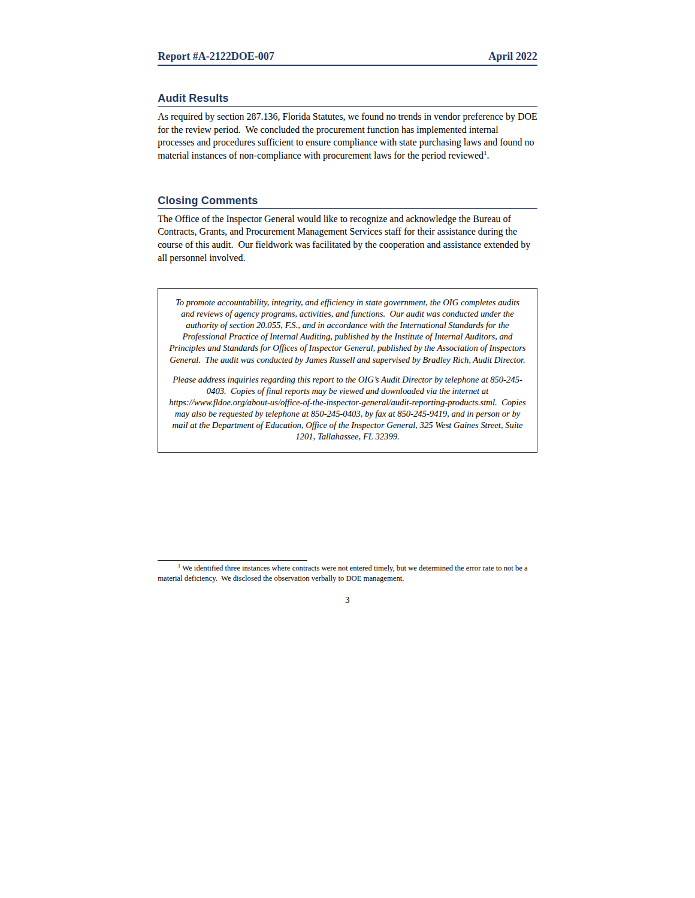Report #A-2122DOE-007 April 2022
Audit Results
As required by section 287.136, Florida Statutes, we found no trends in vendor preference by DOE for the review period. We concluded the procurement function has implemented internal processes and procedures sufficient to ensure compliance with state purchasing laws and found no material instances of non-compliance with procurement laws for the period reviewed1.
Closing Comments
The Office of the Inspector General would like to recognize and acknowledge the Bureau of Contracts, Grants, and Procurement Management Services staff for their assistance during the course of this audit. Our fieldwork was facilitated by the cooperation and assistance extended by all personnel involved.
To promote accountability, integrity, and efficiency in state government, the OIG completes audits and reviews of agency programs, activities, and functions. Our audit was conducted under the authority of section 20.055, F.S., and in accordance with the International Standards for the Professional Practice of Internal Auditing, published by the Institute of Internal Auditors, and Principles and Standards for Offices of Inspector General, published by the Association of Inspectors General. The audit was conducted by James Russell and supervised by Bradley Rich, Audit Director.
Please address inquiries regarding this report to the OIG’s Audit Director by telephone at 850-245-0403. Copies of final reports may be viewed and downloaded via the internet at https://www.fldoe.org/about-us/office-of-the-inspector-general/audit-reporting-products.stml. Copies may also be requested by telephone at 850-245-0403, by fax at 850-245-9419, and in person or by mail at the Department of Education, Office of the Inspector General, 325 West Gaines Street, Suite 1201, Tallahassee, FL 32399.
1 We identified three instances where contracts were not entered timely, but we determined the error rate to not be a material deficiency. We disclosed the observation verbally to DOE management.
3